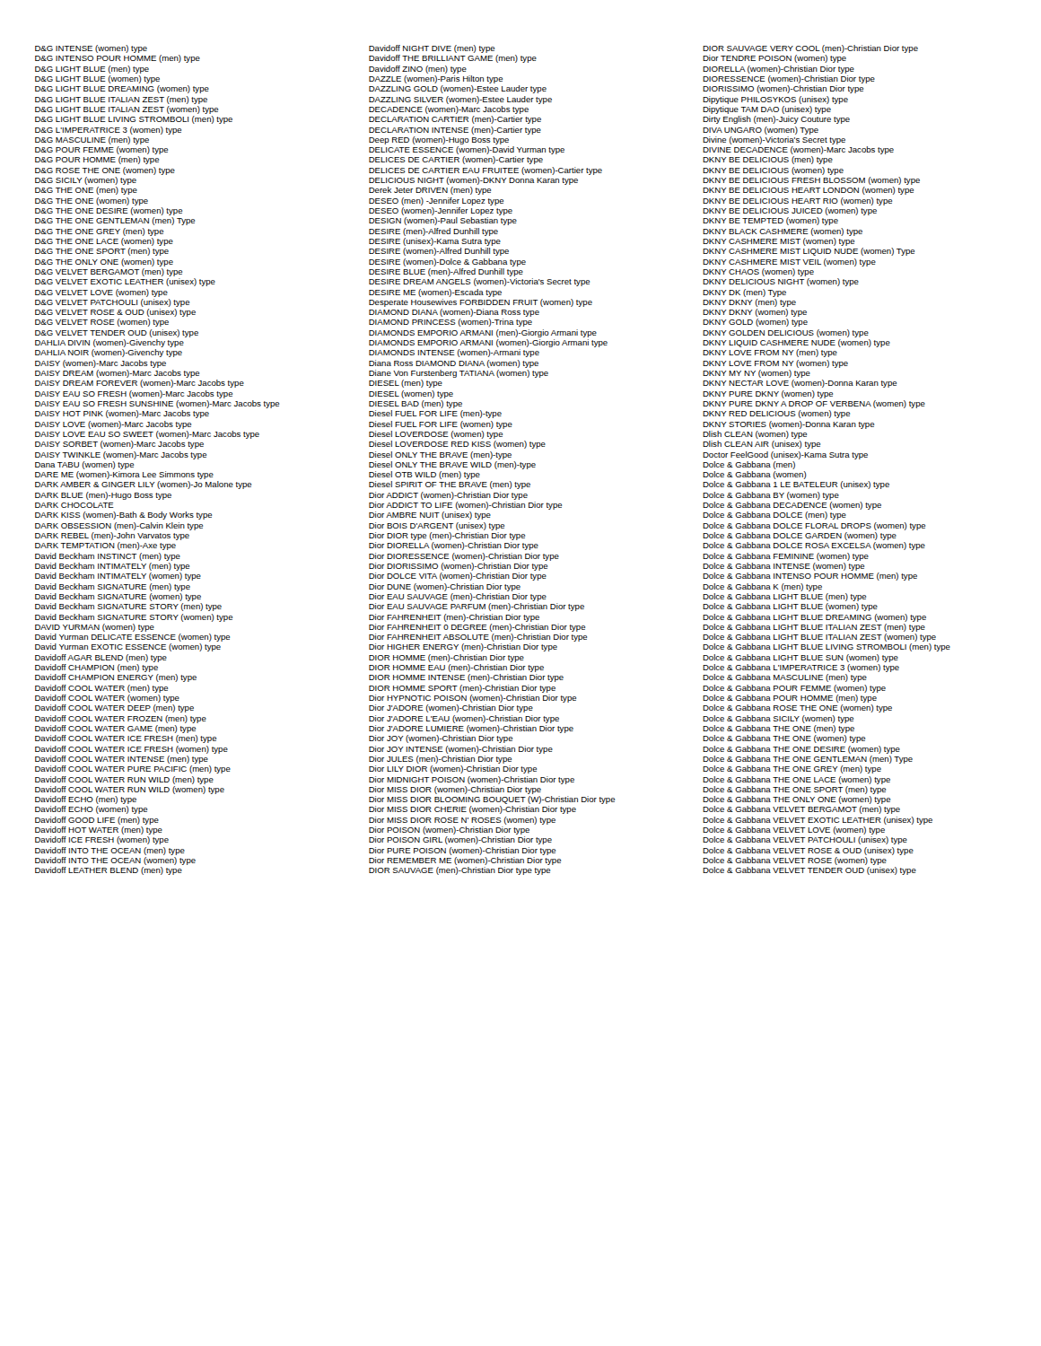D&G INTENSE (women) type
D&G INTENSO POUR HOMME (men) type
D&G LIGHT BLUE (men) type
D&G LIGHT BLUE (women) type
D&G LIGHT BLUE DREAMING (women) type
D&G LIGHT BLUE ITALIAN ZEST (men) type
D&G LIGHT BLUE ITALIAN ZEST (women) type
D&G LIGHT BLUE LIVING STROMBOLI (men) type
D&G L'IMPERATRICE 3 (women) type
D&G MASCULINE (men) type
D&G POUR FEMME (women) type
D&G POUR HOMME (men) type
D&G ROSE THE ONE (women) type
D&G SICILY (women) type
D&G THE ONE (men) type
D&G THE ONE (women) type
D&G THE ONE DESIRE (women) type
D&G THE ONE GENTLEMAN (men) Type
D&G THE ONE GREY (men) type
D&G THE ONE LACE (women) type
D&G THE ONE SPORT (men) type
D&G THE ONLY ONE (women) type
D&G VELVET BERGAMOT (men) type
D&G VELVET EXOTIC LEATHER (unisex) type
D&G VELVET LOVE (women) type
D&G VELVET PATCHOULI (unisex) type
D&G VELVET ROSE & OUD (unisex) type
D&G VELVET ROSE (women) type
D&G VELVET TENDER OUD (unisex) type
DAHLIA DIVIN (women)-Givenchy type
DAHLIA NOIR (women)-Givenchy type
DAISY (women)-Marc Jacobs type
DAISY DREAM (women)-Marc Jacobs type
DAISY DREAM FOREVER (women)-Marc Jacobs type
DAISY EAU SO FRESH (women)-Marc Jacobs type
DAISY EAU SO FRESH SUNSHINE (women)-Marc Jacobs type
DAISY HOT PINK (women)-Marc Jacobs type
DAISY LOVE (women)-Marc Jacobs type
DAISY LOVE EAU SO SWEET (women)-Marc Jacobs type
DAISY SORBET (women)-Marc Jacobs type
DAISY TWINKLE (women)-Marc Jacobs type
Dana TABU (women) type
DARE ME (women)-Kimora Lee Simmons type
DARK AMBER & GINGER LILY (women)-Jo Malone type
DARK BLUE (men)-Hugo Boss type
DARK CHOCOLATE
DARK KISS (women)-Bath & Body Works type
DARK OBSESSION (men)-Calvin Klein type
DARK REBEL (men)-John Varvatos type
DARK TEMPTATION (men)-Axe type
David Beckham INSTINCT (men) type
David Beckham INTIMATELY (men) type
David Beckham INTIMATELY (women) type
David Beckham SIGNATURE (men) type
David Beckham SIGNATURE (women) type
David Beckham SIGNATURE STORY (men) type
David Beckham SIGNATURE STORY (women) type
DAVID YURMAN (women) type
David Yurman DELICATE ESSENCE (women) type
David Yurman EXOTIC ESSENCE (women) type
Davidoff AGAR BLEND (men) type
Davidoff CHAMPION (men) type
Davidoff CHAMPION ENERGY (men) type
Davidoff COOL WATER (men) type
Davidoff COOL WATER (women) type
Davidoff COOL WATER DEEP (men) type
Davidoff COOL WATER FROZEN (men) type
Davidoff COOL WATER GAME (men) type
Davidoff COOL WATER ICE FRESH (men) type
Davidoff COOL WATER ICE FRESH (women) type
Davidoff COOL WATER INTENSE (men) type
Davidoff COOL WATER PURE PACIFIC (men) type
Davidoff COOL WATER RUN WILD (men) type
Davidoff COOL WATER RUN WILD (women) type
Davidoff ECHO (men) type
Davidoff ECHO (women) type
Davidoff GOOD LIFE (men) type
Davidoff HOT WATER (men) type
Davidoff ICE FRESH (women) type
Davidoff INTO THE OCEAN (men) type
Davidoff INTO THE OCEAN (women) type
Davidoff LEATHER BLEND (men) type
Davidoff NIGHT DIVE (men) type
Davidoff THE BRILLIANT GAME (men) type
Davidoff ZINO (men) type
DAZZLE (women)-Paris Hilton type
DAZZLING GOLD (women)-Estee Lauder type
DAZZLING SILVER (women)-Estee Lauder type
DECADENCE (women)-Marc Jacobs type
DECLARATION CARTIER (men)-Cartier type
DECLARATION INTENSE (men)-Cartier type
Deep RED (women)-Hugo Boss type
DELICATE ESSENCE (women)-David Yurman type
DELICES DE CARTIER (women)-Cartier type
DELICES DE CARTIER EAU FRUITEE (women)-Cartier type
DELICIOUS NIGHT (women)-DKNY Donna Karan type
Derek Jeter DRIVEN (men) type
DESEO (men) -Jennifer Lopez type
DESEO (women)-Jennifer Lopez type
DESIGN (women)-Paul Sebastian type
DESIRE (men)-Alfred Dunhill type
DESIRE (unisex)-Kama Sutra type
DESIRE (women)-Alfred Dunhill type
DESIRE (women)-Dolce & Gabbana type
DESIRE BLUE (men)-Alfred Dunhill type
DESIRE DREAM ANGELS (women)-Victoria's Secret type
DESIRE ME (women)-Escada type
Desperate Housewives FORBIDDEN FRUIT (women) type
DIAMOND DIANA (women)-Diana Ross type
DIAMOND PRINCESS (women)-Trina type
DIAMONDS EMPORIO ARMANI (men)-Giorgio Armani type
DIAMONDS EMPORIO ARMANI (women)-Giorgio Armani type
DIAMONDS INTENSE (women)-Armani type
Diana Ross DIAMOND DIANA (women) type
Diane Von Furstenberg TATIANA (women) type
DIESEL (men) type
DIESEL (women) type
DIESEL BAD (men) type
Diesel FUEL FOR LIFE (men)-type
Diesel FUEL FOR LIFE (women) type
Diesel LOVERDOSE (women) type
Diesel LOVERDOSE RED KISS (women) type
Diesel ONLY THE BRAVE (men)-type
Diesel ONLY THE BRAVE WILD (men)-type
Diesel OTB WILD (men) type
Diesel SPIRIT OF THE BRAVE (men) type
Dior ADDICT (women)-Christian Dior type
Dior ADDICT TO LIFE (women)-Christian Dior type
Dior AMBRE NUIT (unisex) type
Dior BOIS D'ARGENT (unisex) type
Dior DIOR type (men)-Christian Dior type
Dior DIORELLA (women)-Christian Dior type
Dior DIORESSENCE (women)-Christian Dior type
Dior DIORISSIMO (women)-Christian Dior type
Dior DOLCE VITA (women)-Christian Dior type
Dior DUNE (women)-Christian Dior type
Dior EAU SAUVAGE (men)-Christian Dior type
Dior EAU SAUVAGE PARFUM (men)-Christian Dior type
Dior FAHRENHEIT (men)-Christian Dior type
Dior FAHRENHEIT 0 DEGREE (men)-Christian Dior type
Dior FAHRENHEIT ABSOLUTE (men)-Christian Dior type
Dior HIGHER ENERGY (men)-Christian Dior type
DIOR HOMME (men)-Christian Dior type
DIOR HOMME EAU (men)-Christian Dior type
DIOR HOMME INTENSE (men)-Christian Dior type
DIOR HOMME SPORT (men)-Christian Dior type
Dior HYPNOTIC POISON (women)-Christian Dior type
Dior J'ADORE (women)-Christian Dior type
Dior J'ADORE L'EAU (women)-Christian Dior type
Dior J'ADORE LUMIERE (women)-Christian Dior type
Dior JOY (women)-Christian Dior type
Dior JOY INTENSE (women)-Christian Dior type
Dior JULES (men)-Christian Dior type
Dior LILY DIOR (women)-Christian Dior type
Dior MIDNIGHT POISON (women)-Christian Dior type
Dior MISS DIOR (women)-Christian Dior type
Dior MISS DIOR BLOOMING BOUQUET (W)-Christian Dior type
Dior MISS DIOR CHERIE (women)-Christian Dior type
Dior MISS DIOR ROSE N' ROSES (women) type
Dior POISON (women)-Christian Dior type
Dior POISON GIRL (women)-Christian Dior type
Dior PURE POISON (women)-Christian Dior type
Dior REMEMBER ME (women)-Christian Dior type
DIOR SAUVAGE (men)-Christian Dior type type
DIOR SAUVAGE VERY COOL (men)-Christian Dior type
Dior TENDRE POISON (women) type
DIORELLA (women)-Christian Dior type
DIORESSENCE (women)-Christian Dior type
DIORISSIMO (women)-Christian Dior type
Dipytique PHILOSYKOS (unisex) type
Dipytique TAM DAO (unisex) type
Dirty English (men)-Juicy Couture type
DIVA UNGARO (women) Type
Divine (women)-Victoria's Secret type
DIVINE DECADENCE (women)-Marc Jacobs type
DKNY BE DELICIOUS (men) type
DKNY BE DELICIOUS (women) type
DKNY BE DELICIOUS FRESH BLOSSOM (women) type
DKNY BE DELICIOUS HEART LONDON (women) type
DKNY BE DELICIOUS HEART RIO (women) type
DKNY BE DELICIOUS JUICED (women) type
DKNY BE TEMPTED (women) type
DKNY BLACK CASHMERE (women) type
DKNY CASHMERE MIST (women) type
DKNY CASHMERE MIST LIQUID NUDE (women) Type
DKNY CASHMERE MIST VEIL (women) type
DKNY CHAOS (women) type
DKNY DELICIOUS NIGHT (women) type
DKNY DK (men) Type
DKNY DKNY (men) type
DKNY DKNY (women) type
DKNY GOLD (women) type
DKNY GOLDEN DELICIOUS (women) type
DKNY LIQUID CASHMERE NUDE (women) type
DKNY LOVE FROM NY (men) type
DKNY LOVE FROM NY (women) type
DKNY MY NY (women) type
DKNY NECTAR LOVE (women)-Donna Karan type
DKNY PURE DKNY (women) type
DKNY PURE DKNY A DROP OF VERBENA (women) type
DKNY RED DELICIOUS (women) type
DKNY STORIES (women)-Donna Karan type
Dlish CLEAN (women) type
Dlish CLEAN AIR (unisex) type
Doctor FeelGood (unisex)-Kama Sutra type
Dolce & Gabbana (men)
Dolce & Gabbana (women)
Dolce & Gabbana 1 LE BATELEUR (unisex) type
Dolce & Gabbana BY (women) type
Dolce & Gabbana DECADENCE (women) type
Dolce & Gabbana DOLCE (men) type
Dolce & Gabbana DOLCE FLORAL DROPS (women) type
Dolce & Gabbana DOLCE GARDEN (women) type
Dolce & Gabbana DOLCE ROSA EXCELSA (women) type
Dolce & Gabbana FEMININE (women) type
Dolce & Gabbana INTENSE (women) type
Dolce & Gabbana INTENSO POUR HOMME (men) type
Dolce & Gabbana K (men) type
Dolce & Gabbana LIGHT BLUE (men) type
Dolce & Gabbana LIGHT BLUE (women) type
Dolce & Gabbana LIGHT BLUE DREAMING (women) type
Dolce & Gabbana LIGHT BLUE ITALIAN ZEST (men) type
Dolce & Gabbana LIGHT BLUE ITALIAN ZEST (women) type
Dolce & Gabbana LIGHT BLUE LIVING STROMBOLI (men) type
Dolce & Gabbana LIGHT BLUE SUN (women) type
Dolce & Gabbana L'IMPERATRICE 3 (women) type
Dolce & Gabbana MASCULINE (men) type
Dolce & Gabbana POUR FEMME (women) type
Dolce & Gabbana POUR HOMME (men) type
Dolce & Gabbana ROSE THE ONE (women) type
Dolce & Gabbana SICILY (women) type
Dolce & Gabbana THE ONE (men) type
Dolce & Gabbana THE ONE (women) type
Dolce & Gabbana THE ONE DESIRE (women) type
Dolce & Gabbana THE ONE GENTLEMAN (men) Type
Dolce & Gabbana THE ONE GREY (men) type
Dolce & Gabbana THE ONE LACE (women) type
Dolce & Gabbana THE ONE SPORT (men) type
Dolce & Gabbana THE ONLY ONE (women) type
Dolce & Gabbana VELVET BERGAMOT (men) type
Dolce & Gabbana VELVET EXOTIC LEATHER (unisex) type
Dolce & Gabbana VELVET LOVE (women) type
Dolce & Gabbana VELVET PATCHOULI (unisex) type
Dolce & Gabbana VELVET ROSE & OUD (unisex) type
Dolce & Gabbana VELVET ROSE (women) type
Dolce & Gabbana VELVET TENDER OUD (unisex) type